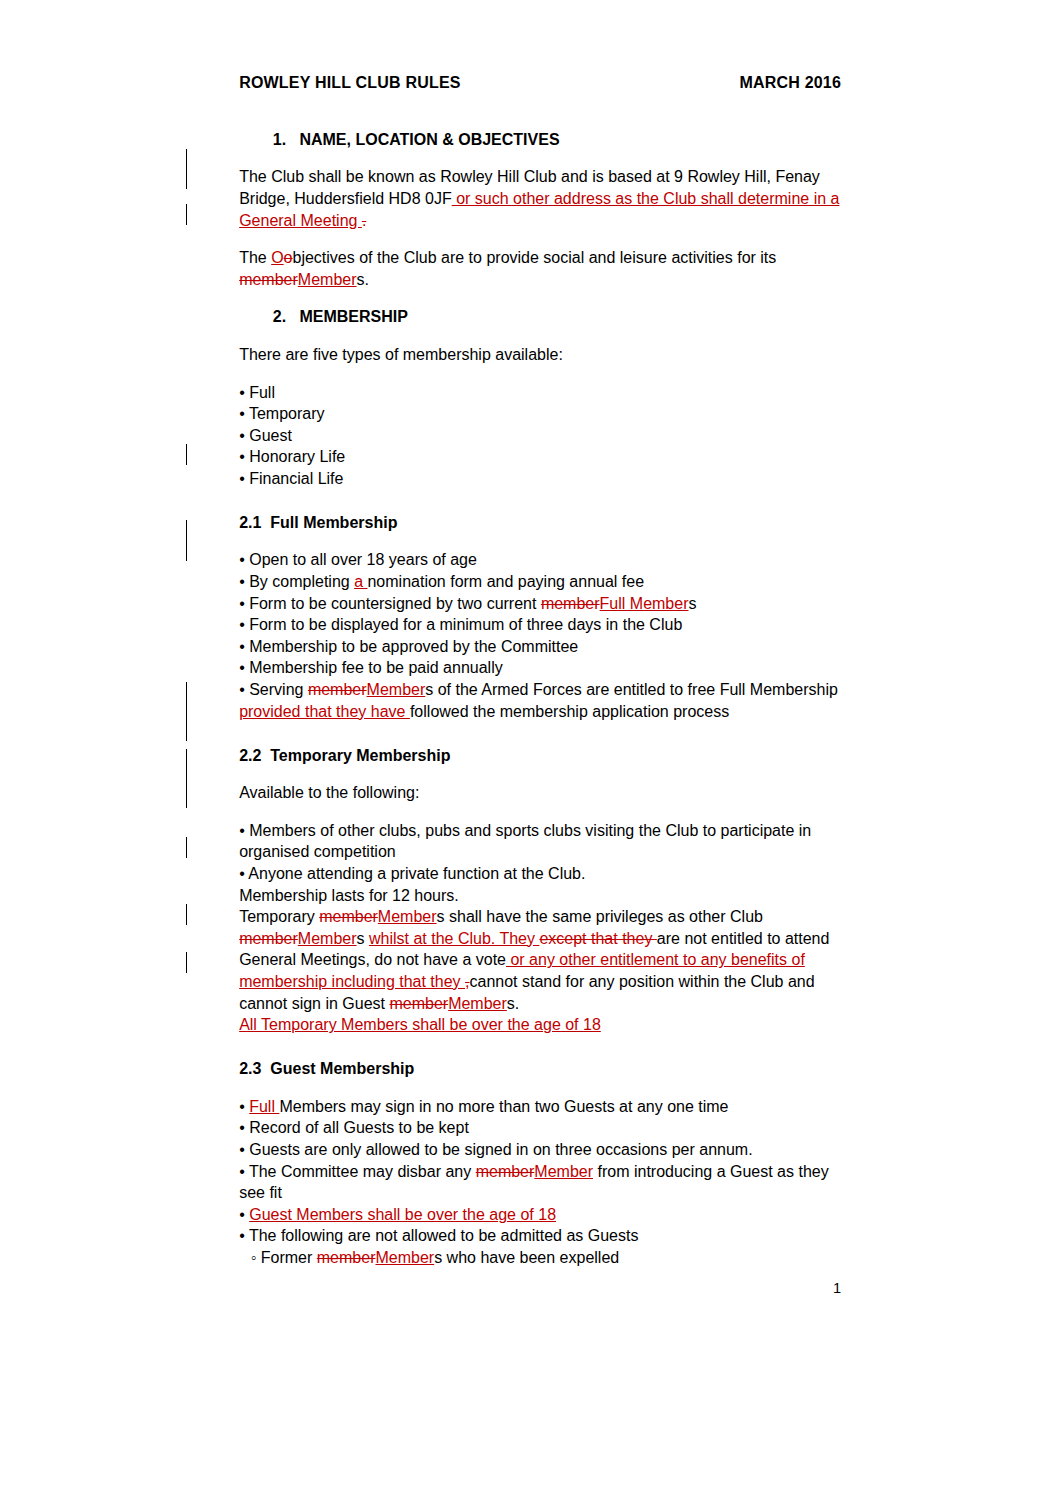ROWLEY HILL CLUB RULES MARCH 2016
1. NAME, LOCATION & OBJECTIVES
The Club shall be known as Rowley Hill Club and is based at 9 Rowley Hill, Fenay Bridge, Huddersfield HD8 0JF or such other address as the Club shall determine in a General Meeting .
The Oobjectives of the Club are to provide social and leisure activities for its member Members.
2. MEMBERSHIP
There are five types of membership available:
Full
Temporary
Guest
Honorary Life
Financial Life
2.1 Full Membership
Open to all over 18 years of age
By completing a nomination form and paying annual fee
Form to be countersigned by two current member Full Members
Form to be displayed for a minimum of three days in the Club
Membership to be approved by the Committee
Membership fee to be paid annually
Serving member Members of the Armed Forces are entitled to free Full Membership provided that they have followed the membership application process
2.2 Temporary Membership
Available to the following:
Members of other clubs, pubs and sports clubs visiting the Club to participate in organised competition
Anyone attending a private function at the Club.
Membership lasts for 12 hours.
Temporary member Members shall have the same privileges as other Club member Members whilst at the Club. They except that they are not entitled to attend General Meetings, do not have a vote or any other entitlement to any benefits of membership including that they , cannot stand for any position within the Club and cannot sign in Guest member Members.
All Temporary Members shall be over the age of 18
2.3 Guest Membership
Full Members may sign in no more than two Guests at any one time
Record of all Guests to be kept
Guests are only allowed to be signed in on three occasions per annum.
The Committee may disbar any member Member from introducing a Guest as they see fit
Guest Members shall be over the age of 18
The following are not allowed to be admitted as Guests
Former member Members who have been expelled
1